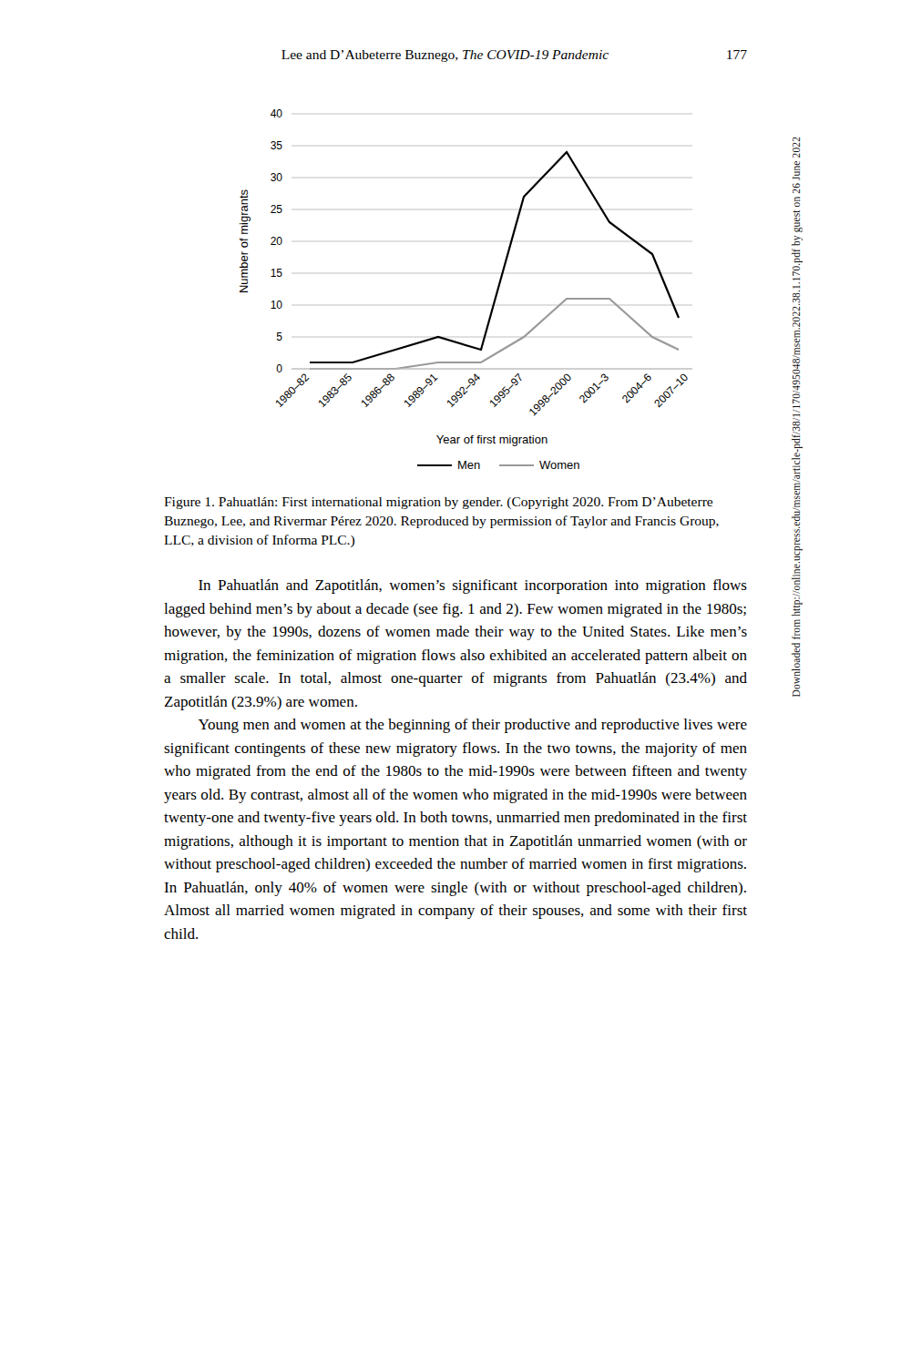Lee and D’Aubeterre Buznego, The COVID-19 Pandemic 177
40 35 30 25 20 15 10 5 0 Number of migrants 1980–82 1983–85 1986–88 1989–91 1992–94 1995–97 1998–2000 2001–3 2004–6 2007–10 Year of first migration Men Women
Figure 1. Pahuatlán: First international migration by gender. (Copyright 2020. From D’Aubeterre Buznego, Lee, and Rivermar Pérez 2020. Reproduced by permission of Taylor and Francis Group, LLC, a division of Informa PLC.)
In Pahuatlán and Zapotitlán, women’s significant incorporation into migration flows lagged behind men’s by about a decade (see fig. 1 and 2). Few women migrated in the 1980s; however, by the 1990s, dozens of women made their way to the United States. Like men’s migration, the feminization of migration flows also exhibited an accelerated pattern albeit on a smaller scale. In total, almost one-quarter of migrants from Pahuatlán (23.4%) and Zapotitlán (23.9%) are women.
Young men and women at the beginning of their productive and reproductive lives were significant contingents of these new migratory flows. In the two towns, the majority of men who migrated from the end of the 1980s to the mid-1990s were between fifteen and twenty years old. By contrast, almost all of the women who migrated in the mid-1990s were between twenty-one and twenty-five years old. In both towns, unmarried men predominated in the first migrations, although it is important to mention that in Zapotitlán unmarried women (with or without preschool-aged children) exceeded the number of married women in first migrations. In Pahuatlán, only 40% of women were single (with or without preschool-aged children). Almost all married women migrated in company of their spouses, and some with their first child.
Downloaded from http://online.ucpress.edu/msem/article-pdf/38/1/170/495048/msem.2022.38.1.170.pdf by guest on 26 June 2022